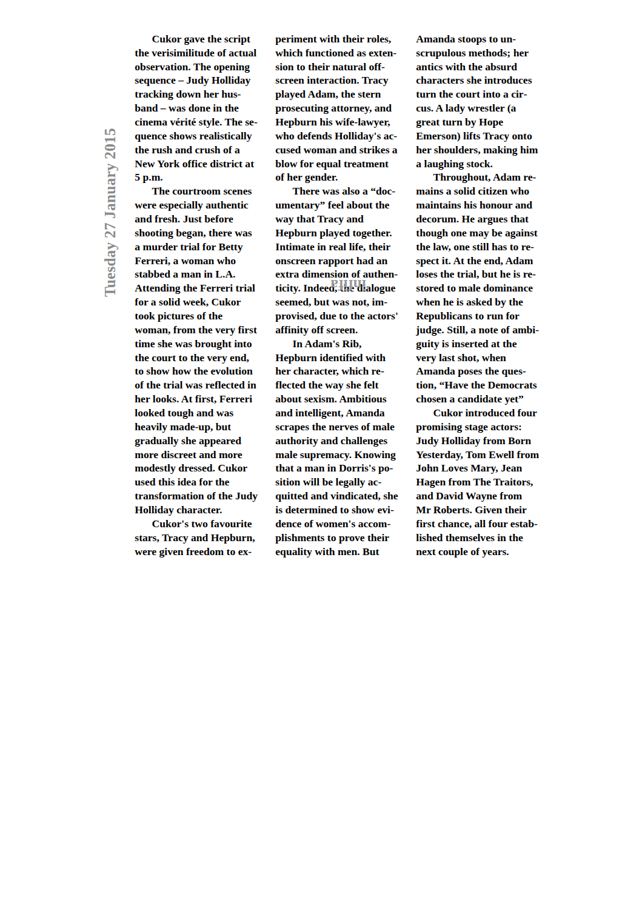infifa Tuesday 27 January 2015
Cukor gave the script the verisimilitude of actual observation. The opening sequence – Judy Holliday tracking down her husband – was done in the cinema vérité style. The sequence shows realistically the rush and crush of a New York office district at 5 p.m.
The courtroom scenes were especially authentic and fresh. Just before shooting began, there was a murder trial for Betty Ferreri, a woman who stabbed a man in L.A. Attending the Ferreri trial for a solid week, Cukor took pictures of the woman, from the very first time she was brought into the court to the very end, to show how the evolution of the trial was reflected in her looks. At first, Ferreri looked tough and was heavily made-up, but gradually she appeared more discreet and more modestly dressed. Cukor used this idea for the transformation of the Judy Holliday character.
Cukor's two favourite stars, Tracy and Hepburn, were given freedom to experiment with their roles, which functioned as extension to their natural off-screen interaction. Tracy played Adam, the stern prosecuting attorney, and Hepburn his wife-lawyer, who defends Holliday's accused woman and strikes a blow for equal treatment of her gender.
There was also a “documentary” feel about the way that Tracy and Hepburn played together. Intimate in real life, their onscreen rapport had an extra dimension of authenticity. Indeed, the dialogue seemed, but was not, improvised, due to the actors' affinity off screen.
In Adam's Rib, Hepburn identified with her character, which reflected the way she felt about sexism. Ambitious and intelligent, Amanda scrapes the nerves of male authority and challenges male supremacy. Knowing that a man in Dorris's position will be legally acquitted and vindicated, she is determined to show evidence of women's accomplishments to prove their equality with men. But Amanda stoops to unscrupulous methods; her antics with the absurd characters she introduces turn the court into a circus. A lady wrestler (a great turn by Hope Emerson) lifts Tracy onto her shoulders, making him a laughing stock.
Throughout, Adam remains a solid citizen who maintains his honour and decorum. He argues that though one may be against the law, one still has to respect it. At the end, Adam loses the trial, but he is restored to male dominance when he is asked by the Republicans to run for judge. Still, a note of ambiguity is inserted at the very last shot, when Amanda poses the question, “Have the Democrats chosen a candidate yet”
Cukor introduced four promising stage actors: Judy Holliday from Born Yesterday, Tom Ewell from John Loves Mary, Jean Hagen from The Traitors, and David Wayne from Mr Roberts. Given their first chance, all four established themselves in the next couple of years.